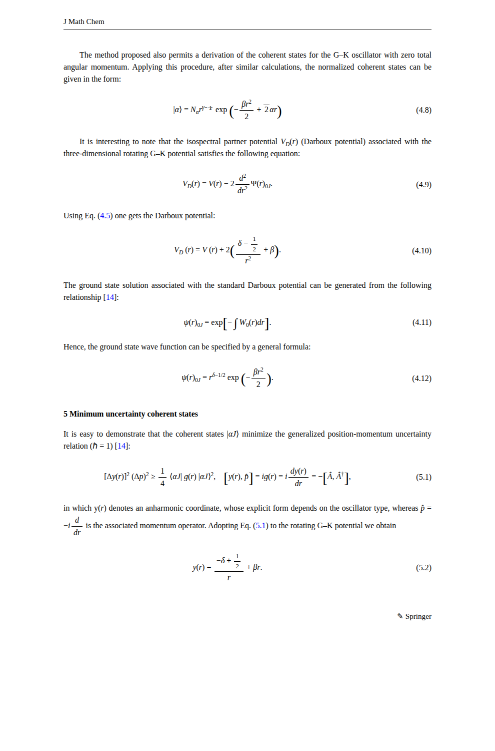J Math Chem
The method proposed also permits a derivation of the coherent states for the G–K oscillator with zero total angular momentum. Applying this procedure, after similar calculations, the normalized coherent states can be given in the form:
|α⟩ = Nαrγ−12 exp (−βr22 + 2 αr)
(4.8)
It is interesting to note that the isospectral partner potential VD(r) (Darboux potential) associated with the three-dimensional rotating G–K potential satisfies the following equation:
VD(r) = V(r) − 2d2 dr2 Ψ(r)0J.
(4.9)
Using Eq. (4.5) one gets the Darboux potential:
VD (r) = V (r) + 2(δ − 12 r2 + β).
(4.10)
The ground state solution associated with the standard Darboux potential can be generated from the following relationship [14]:
ψ(r)0J = exp[− ∫ W0(r)dr].
(4.11)
Hence, the ground state wave function can be specified by a general formula:
ψ(r)0J = rδ−1/2 exp (−βr22).
(4.12)
5 Minimum uncertainty coherent states
It is easy to demonstrate that the coherent states |αJ⟩ minimize the generalized position-momentum uncertainty relation (ℏ = 1) [14]:
[Δy(r)]2 (Δp)2 ≥ 14 ⟨αJ| g(r) |αJ⟩2, [y(r), p̂] = ig(r) = idy(r) dr = −[Â, Â†],
(5.1)
in which y(r) denotes an anharmonic coordinate, whose explicit form depends on the oscillator type, whereas p̂ = −iddr is the associated momentum operator. Adopting Eq. (5.1) to the rotating G–K potential we obtain
y(r) = −δ + 12 r + βr.
(5.2)
✎ Springer